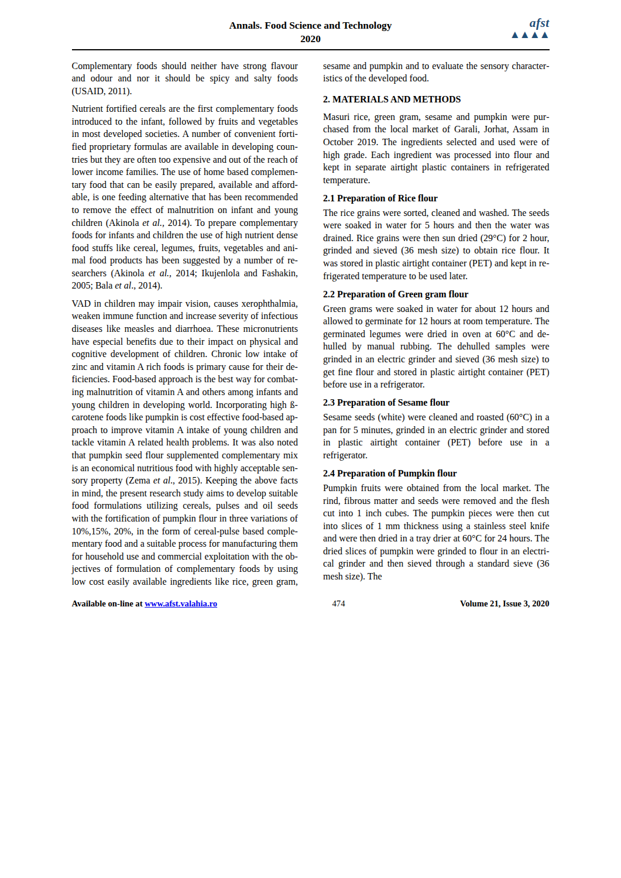Annals. Food Science and Technology
2020
afst
▲▲▲▲
Complementary foods should neither have strong flavour and odour and nor it should be spicy and salty foods (USAID, 2011).
Nutrient fortified cereals are the first complementary foods introduced to the infant, followed by fruits and vegetables in most developed societies. A number of convenient fortified proprietary formulas are available in developing countries but they are often too expensive and out of the reach of lower income families. The use of home based complementary food that can be easily prepared, available and affordable, is one feeding alternative that has been recommended to remove the effect of malnutrition on infant and young children (Akinola et al., 2014). To prepare complementary foods for infants and children the use of high nutrient dense food stuffs like cereal, legumes, fruits, vegetables and animal food products has been suggested by a number of researchers (Akinola et al., 2014; Ikujenlola and Fashakin, 2005; Bala et al., 2014).
VAD in children may impair vision, causes xerophthalmia, weaken immune function and increase severity of infectious diseases like measles and diarrhoea. These micronutrients have especial benefits due to their impact on physical and cognitive development of children. Chronic low intake of zinc and vitamin A rich foods is primary cause for their deficiencies. Food-based approach is the best way for combating malnutrition of vitamin A and others among infants and young children in developing world. Incorporating high ß-carotene foods like pumpkin is cost effective food-based approach to improve vitamin A intake of young children and tackle vitamin A related health problems. It was also noted that pumpkin seed flour supplemented complementary mix is an economical nutritious food with highly acceptable sensory property (Zema et al., 2015). Keeping the above facts in mind, the present research study aims to develop suitable food formulations utilizing cereals, pulses and oil seeds with the fortification of pumpkin flour in three variations of 10%,15%, 20%, in the form of cereal-pulse based complementary food and a suitable process for manufacturing them for household use and commercial exploitation with the objectives of formulation of complementary foods by using low cost easily available ingredients like rice, green gram, sesame and pumpkin and to evaluate the sensory characteristics of the developed food.
2. MATERIALS AND METHODS
Masuri rice, green gram, sesame and pumpkin were purchased from the local market of Garali, Jorhat, Assam in October 2019. The ingredients selected and used were of high grade. Each ingredient was processed into flour and kept in separate airtight plastic containers in refrigerated temperature.
2.1 Preparation of Rice flour
The rice grains were sorted, cleaned and washed. The seeds were soaked in water for 5 hours and then the water was drained. Rice grains were then sun dried (29°C) for 2 hour, grinded and sieved (36 mesh size) to obtain rice flour. It was stored in plastic airtight container (PET) and kept in refrigerated temperature to be used later.
2.2 Preparation of Green gram flour
Green grams were soaked in water for about 12 hours and allowed to germinate for 12 hours at room temperature. The germinated legumes were dried in oven at 60°C and dehulled by manual rubbing. The dehulled samples were grinded in an electric grinder and sieved (36 mesh size) to get fine flour and stored in plastic airtight container (PET) before use in a refrigerator.
2.3 Preparation of Sesame flour
Sesame seeds (white) were cleaned and roasted (60°C) in a pan for 5 minutes, grinded in an electric grinder and stored in plastic airtight container (PET) before use in a refrigerator.
2.4 Preparation of Pumpkin flour
Pumpkin fruits were obtained from the local market. The rind, fibrous matter and seeds were removed and the flesh cut into 1 inch cubes. The pumpkin pieces were then cut into slices of 1 mm thickness using a stainless steel knife and were then dried in a tray drier at 60°C for 24 hours. The dried slices of pumpkin were grinded to flour in an electrical grinder and then sieved through a standard sieve (36 mesh size). The
Available on-line at www.afst.valahia.ro
474
Volume 21, Issue 3, 2020